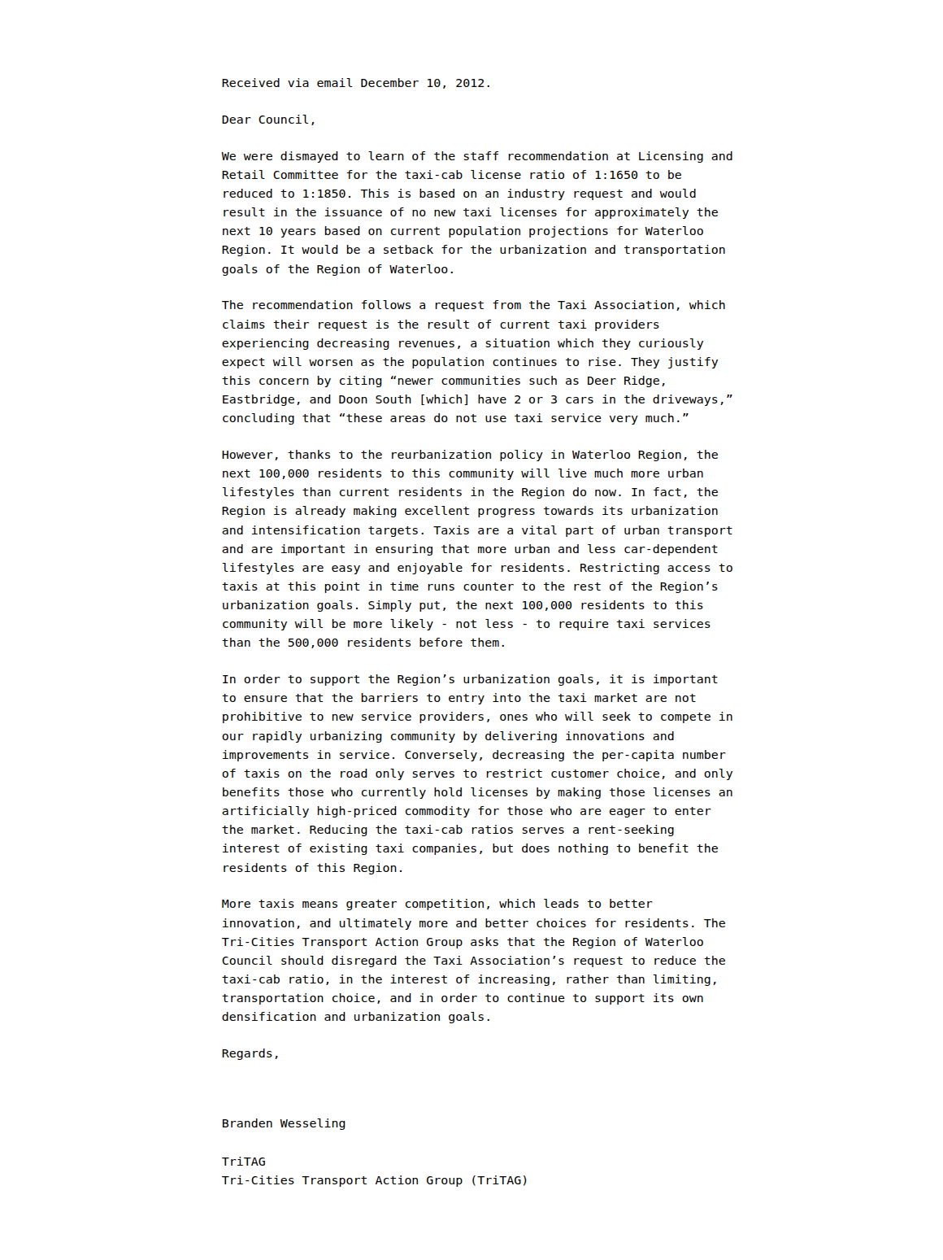Received via email December 10, 2012.
Dear Council,
We were dismayed to learn of the staff recommendation at Licensing and Retail Committee for the taxi-cab license ratio of 1:1650 to be reduced to 1:1850. This is based on an industry request and would result in the issuance of no new taxi licenses for approximately the next 10 years based on current population projections for Waterloo Region. It would be a setback for the urbanization and transportation goals of the Region of Waterloo.
The recommendation follows a request from the Taxi Association, which claims their request is the result of current taxi providers experiencing decreasing revenues, a situation which they curiously expect will worsen as the population continues to rise. They justify this concern by citing “newer communities such as Deer Ridge, Eastbridge, and Doon South [which] have 2 or 3 cars in the driveways,” concluding that “these areas do not use taxi service very much.”
However, thanks to the reurbanization policy in Waterloo Region, the next 100,000 residents to this community will live much more urban lifestyles than current residents in the Region do now. In fact, the Region is already making excellent progress towards its urbanization and intensification targets. Taxis are a vital part of urban transport and are important in ensuring that more urban and less car-dependent lifestyles are easy and enjoyable for residents. Restricting access to taxis at this point in time runs counter to the rest of the Region’s urbanization goals. Simply put, the next 100,000 residents to this community will be more likely - not less - to require taxi services than the 500,000 residents before them.
In order to support the Region’s urbanization goals, it is important to ensure that the barriers to entry into the taxi market are not prohibitive to new service providers, ones who will seek to compete in our rapidly urbanizing community by delivering innovations and improvements in service. Conversely, decreasing the per-capita number of taxis on the road only serves to restrict customer choice, and only benefits those who currently hold licenses by making those licenses an artificially high-priced commodity for those who are eager to enter the market. Reducing the taxi-cab ratios serves a rent-seeking interest of existing taxi companies, but does nothing to benefit the residents of this Region.
More taxis means greater competition, which leads to better innovation, and ultimately more and better choices for residents. The Tri-Cities Transport Action Group asks that the Region of Waterloo Council should disregard the Taxi Association’s request to reduce the taxi-cab ratio, in the interest of increasing, rather than limiting, transportation choice, and in order to continue to support its own densification and urbanization goals.
Regards,
Branden Wesseling
TriTAG
Tri-Cities Transport Action Group (TriTAG)